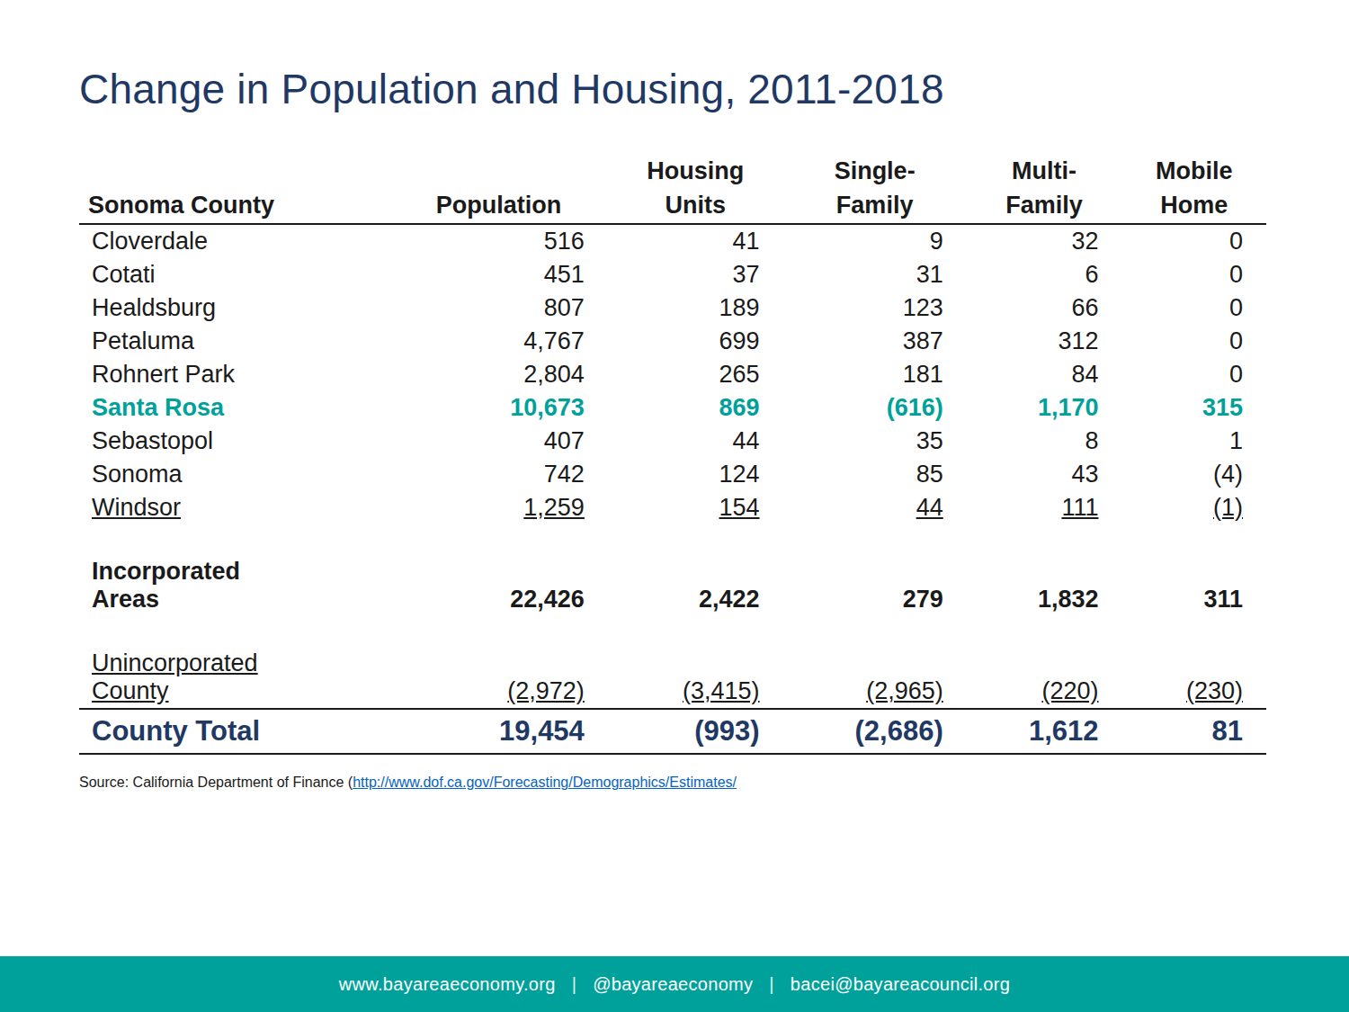Change in Population and Housing, 2011-2018
| | | Housing | Single- | Multi- | Mobile |
| --- | --- | --- | --- | --- | --- |
| Sonoma County | Population | Units | Family | Family | Home |
| Cloverdale | 516 | 41 | 9 | 32 | 0 |
| Cotati | 451 | 37 | 31 | 6 | 0 |
| Healdsburg | 807 | 189 | 123 | 66 | 0 |
| Petaluma | 4,767 | 699 | 387 | 312 | 0 |
| Rohnert Park | 2,804 | 265 | 181 | 84 | 0 |
| Santa Rosa | 10,673 | 869 | (616) | 1,170 | 315 |
| Sebastopol | 407 | 44 | 35 | 8 | 1 |
| Sonoma | 742 | 124 | 85 | 43 | (4) |
| Windsor | 1,259 | 154 | 44 | 111 | (1) |
| Incorporated Areas | 22,426 | 2,422 | 279 | 1,832 | 311 |
| Unincorporated County | (2,972) | (3,415) | (2,965) | (220) | (230) |
| County Total | 19,454 | (993) | (2,686) | 1,612 | 81 |
Source: California Department of Finance (http://www.dof.ca.gov/Forecasting/Demographics/Estimates/
www.bayareaeconomy.org|@bayareaeconomy|bacei@bayareacouncil.org